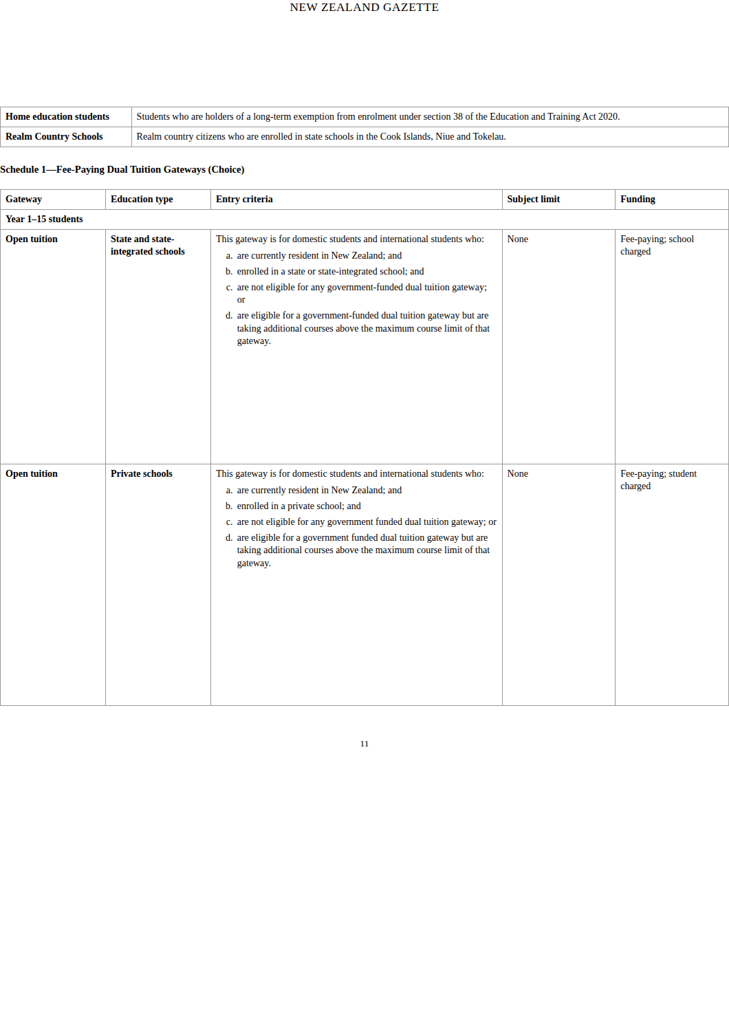NEW ZEALAND GAZETTE
| Home education students | Students who are holders of a long-term exemption from enrolment under section 38 of the Education and Training Act 2020. |
| Realm Country Schools | Realm country citizens who are enrolled in state schools in the Cook Islands, Niue and Tokelau. |
Schedule 1—Fee-Paying Dual Tuition Gateways (Choice)
| Gateway | Education type | Entry criteria | Subject limit | Funding |
| --- | --- | --- | --- | --- |
| Year 1–15 students |
| Open tuition | State and state-integrated schools | This gateway is for domestic students and international students who: are currently resident in New Zealand; and enrolled in a state or state-integrated school; and are not eligible for any government-funded dual tuition gateway; or are eligible for a government-funded dual tuition gateway but are taking additional courses above the maximum course limit of that gateway. | None | Fee-paying; school charged |
| Open tuition | Private schools | This gateway is for domestic students and international students who: are currently resident in New Zealand; and enrolled in a private school; and are not eligible for any government funded dual tuition gateway; or are eligible for a government funded dual tuition gateway but are taking additional courses above the maximum course limit of that gateway. | None | Fee-paying; student charged |
11